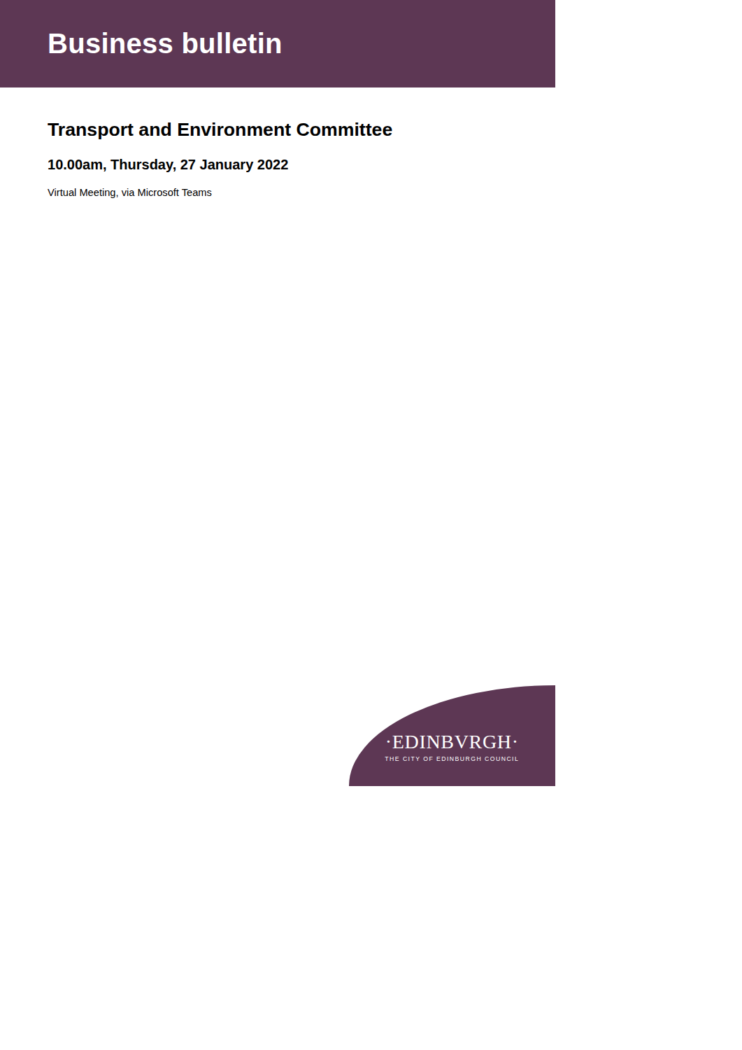Business bulletin
Transport and Environment Committee
10.00am, Thursday, 27 January 2022
Virtual Meeting, via Microsoft Teams
·EDINBVRGH· THE CITY OF EDINBURGH COUNCIL